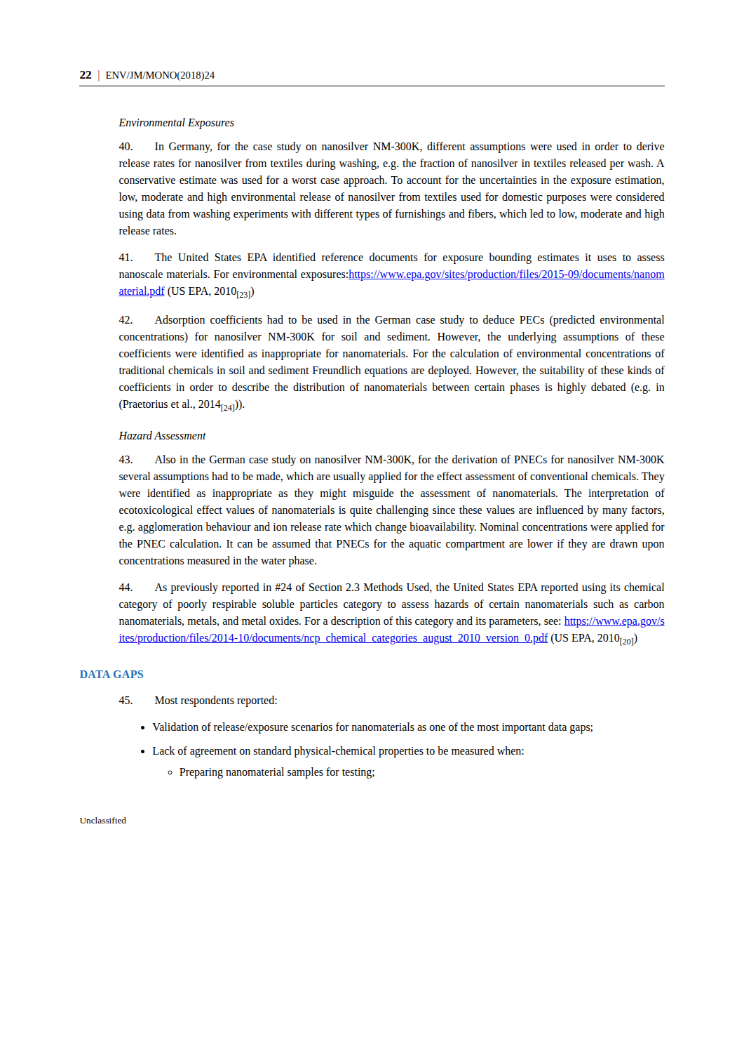22 | ENV/JM/MONO(2018)24
Environmental Exposures
40. In Germany, for the case study on nanosilver NM-300K, different assumptions were used in order to derive release rates for nanosilver from textiles during washing, e.g. the fraction of nanosilver in textiles released per wash. A conservative estimate was used for a worst case approach. To account for the uncertainties in the exposure estimation, low, moderate and high environmental release of nanosilver from textiles used for domestic purposes were considered using data from washing experiments with different types of furnishings and fibers, which led to low, moderate and high release rates.
41. The United States EPA identified reference documents for exposure bounding estimates it uses to assess nanoscale materials. For environmental exposures:https://www.epa.gov/sites/production/files/2015-09/documents/nanomaterial.pdf (US EPA, 2010[23])
42. Adsorption coefficients had to be used in the German case study to deduce PECs (predicted environmental concentrations) for nanosilver NM-300K for soil and sediment. However, the underlying assumptions of these coefficients were identified as inappropriate for nanomaterials. For the calculation of environmental concentrations of traditional chemicals in soil and sediment Freundlich equations are deployed. However, the suitability of these kinds of coefficients in order to describe the distribution of nanomaterials between certain phases is highly debated (e.g. in (Praetorius et al., 2014[24])).
Hazard Assessment
43. Also in the German case study on nanosilver NM-300K, for the derivation of PNECs for nanosilver NM-300K several assumptions had to be made, which are usually applied for the effect assessment of conventional chemicals. They were identified as inappropriate as they might misguide the assessment of nanomaterials. The interpretation of ecotoxicological effect values of nanomaterials is quite challenging since these values are influenced by many factors, e.g. agglomeration behaviour and ion release rate which change bioavailability. Nominal concentrations were applied for the PNEC calculation. It can be assumed that PNECs for the aquatic compartment are lower if they are drawn upon concentrations measured in the water phase.
44. As previously reported in #24 of Section 2.3 Methods Used, the United States EPA reported using its chemical category of poorly respirable soluble particles category to assess hazards of certain nanomaterials such as carbon nanomaterials, metals, and metal oxides. For a description of this category and its parameters, see: https://www.epa.gov/sites/production/files/2014-10/documents/ncp_chemical_categories_august_2010_version_0.pdf (US EPA, 2010[20])
DATA GAPS
45. Most respondents reported:
Validation of release/exposure scenarios for nanomaterials as one of the most important data gaps;
Lack of agreement on standard physical-chemical properties to be measured when:
Preparing nanomaterial samples for testing;
Unclassified